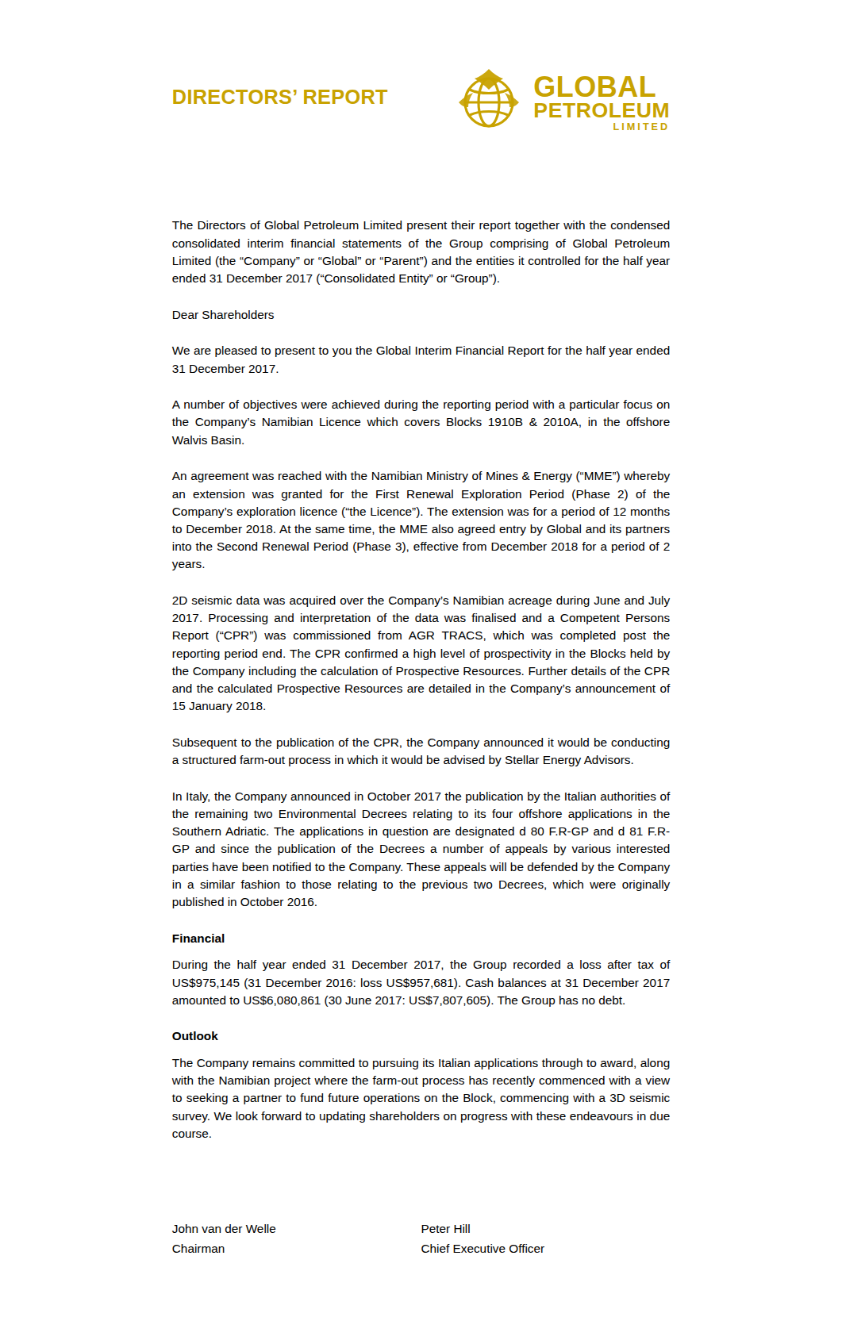Directors’ Report
GLOBAL PETROLEUM LIMITED
The Directors of Global Petroleum Limited present their report together with the condensed consolidated interim financial statements of the Group comprising of Global Petroleum Limited (the “Company” or “Global” or “Parent”) and the entities it controlled for the half year ended 31 December 2017 (“Consolidated Entity” or “Group”).
Dear Shareholders
We are pleased to present to you the Global Interim Financial Report for the half year ended 31 December 2017.
A number of objectives were achieved during the reporting period with a particular focus on the Company’s Namibian Licence which covers Blocks 1910B & 2010A, in the offshore Walvis Basin.
An agreement was reached with the Namibian Ministry of Mines & Energy (“MME”) whereby an extension was granted for the First Renewal Exploration Period (Phase 2) of the Company’s exploration licence (“the Licence”). The extension was for a period of 12 months to December 2018. At the same time, the MME also agreed entry by Global and its partners into the Second Renewal Period (Phase 3), effective from December 2018 for a period of 2 years.
2D seismic data was acquired over the Company’s Namibian acreage during June and July 2017. Processing and interpretation of the data was finalised and a Competent Persons Report (“CPR”) was commissioned from AGR TRACS, which was completed post the reporting period end. The CPR confirmed a high level of prospectivity in the Blocks held by the Company including the calculation of Prospective Resources. Further details of the CPR and the calculated Prospective Resources are detailed in the Company’s announcement of 15 January 2018.
Subsequent to the publication of the CPR, the Company announced it would be conducting a structured farm-out process in which it would be advised by Stellar Energy Advisors.
In Italy, the Company announced in October 2017 the publication by the Italian authorities of the remaining two Environmental Decrees relating to its four offshore applications in the Southern Adriatic. The applications in question are designated d 80 F.R-GP and d 81 F.R-GP and since the publication of the Decrees a number of appeals by various interested parties have been notified to the Company. These appeals will be defended by the Company in a similar fashion to those relating to the previous two Decrees, which were originally published in October 2016.
Financial
During the half year ended 31 December 2017, the Group recorded a loss after tax of US$975,145 (31 December 2016: loss US$957,681). Cash balances at 31 December 2017 amounted to US$6,080,861 (30 June 2017: US$7,807,605). The Group has no debt.
Outlook
The Company remains committed to pursuing its Italian applications through to award, along with the Namibian project where the farm-out process has recently commenced with a view to seeking a partner to fund future operations on the Block, commencing with a 3D seismic survey. We look forward to updating shareholders on progress with these endeavours in due course.
| John van der Welle | Peter Hill |
| Chairman | Chief Executive Officer |